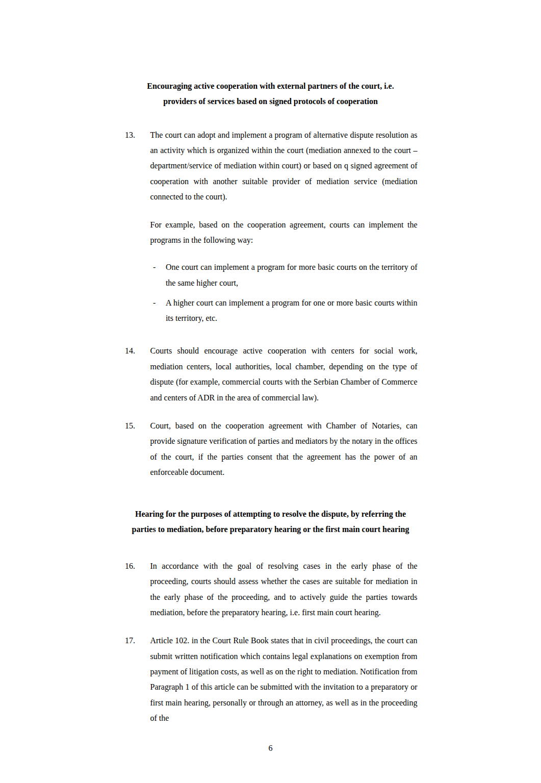Encouraging active cooperation with external partners of the court, i.e. providers of services based on signed protocols of cooperation
13.
The court can adopt and implement a program of alternative dispute resolution as an activity which is organized within the court (mediation annexed to the court – department/service of mediation within court) or based on q signed agreement of cooperation with another suitable provider of mediation service (mediation connected to the court).
For example, based on the cooperation agreement, courts can implement the programs in the following way:
-One court can implement a program for more basic courts on the territory of the same higher court,
-A higher court can implement a program for one or more basic courts within its territory, etc.
14.
Courts should encourage active cooperation with centers for social work, mediation centers, local authorities, local chamber, depending on the type of dispute (for example, commercial courts with the Serbian Chamber of Commerce and centers of ADR in the area of commercial law).
15.
Court, based on the cooperation agreement with Chamber of Notaries, can provide signature verification of parties and mediators by the notary in the offices of the court, if the parties consent that the agreement has the power of an enforceable document.
Hearing for the purposes of attempting to resolve the dispute, by referring the parties to mediation, before preparatory hearing or the first main court hearing
16.
In accordance with the goal of resolving cases in the early phase of the proceeding, courts should assess whether the cases are suitable for mediation in the early phase of the proceeding, and to actively guide the parties towards mediation, before the preparatory hearing, i.e. first main court hearing.
17.
Article 102. in the Court Rule Book states that in civil proceedings, the court can submit written notification which contains legal explanations on exemption from payment of litigation costs, as well as on the right to mediation. Notification from Paragraph 1 of this article can be submitted with the invitation to a preparatory or first main hearing, personally or through an attorney, as well as in the proceeding of the
6